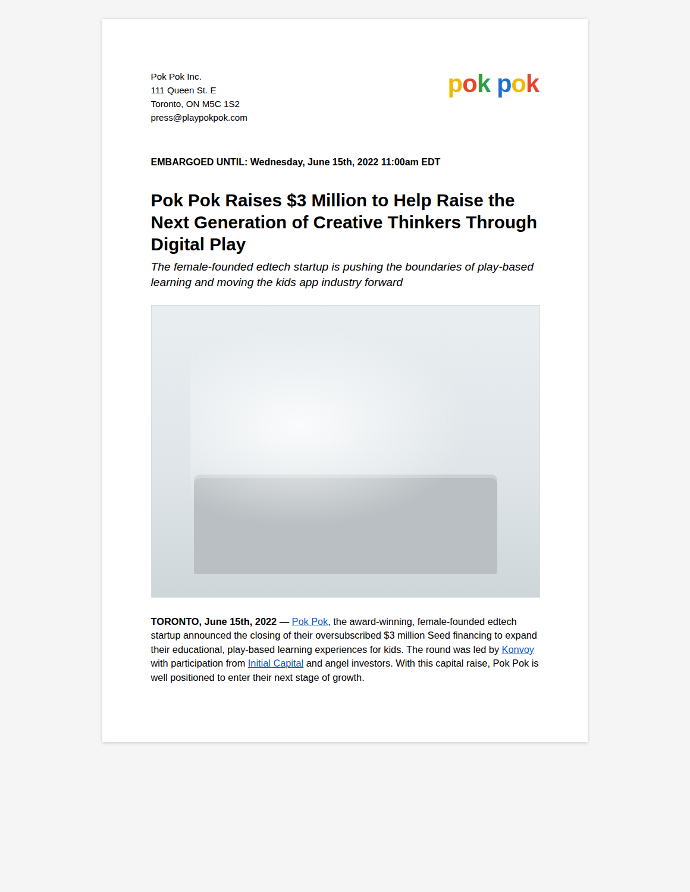Pok Pok Inc.
111 Queen St. E
Toronto, ON M5C 1S2
press@playpokpok.com
pok pok
EMBARGOED UNTIL: Wednesday, June 15th, 2022 11:00am EDT
Pok Pok Raises $3 Million to Help Raise the Next Generation of Creative Thinkers Through Digital Play
The female-founded edtech startup is pushing the boundaries of play-based learning and moving the kids app industry forward
TORONTO, June 15th, 2022 — Pok Pok, the award-winning, female-founded edtech startup announced the closing of their oversubscribed $3 million Seed financing to expand their educational, play-based learning experiences for kids. The round was led by Konvoy with participation from Initial Capital and angel investors. With this capital raise, Pok Pok is well positioned to enter their next stage of growth.